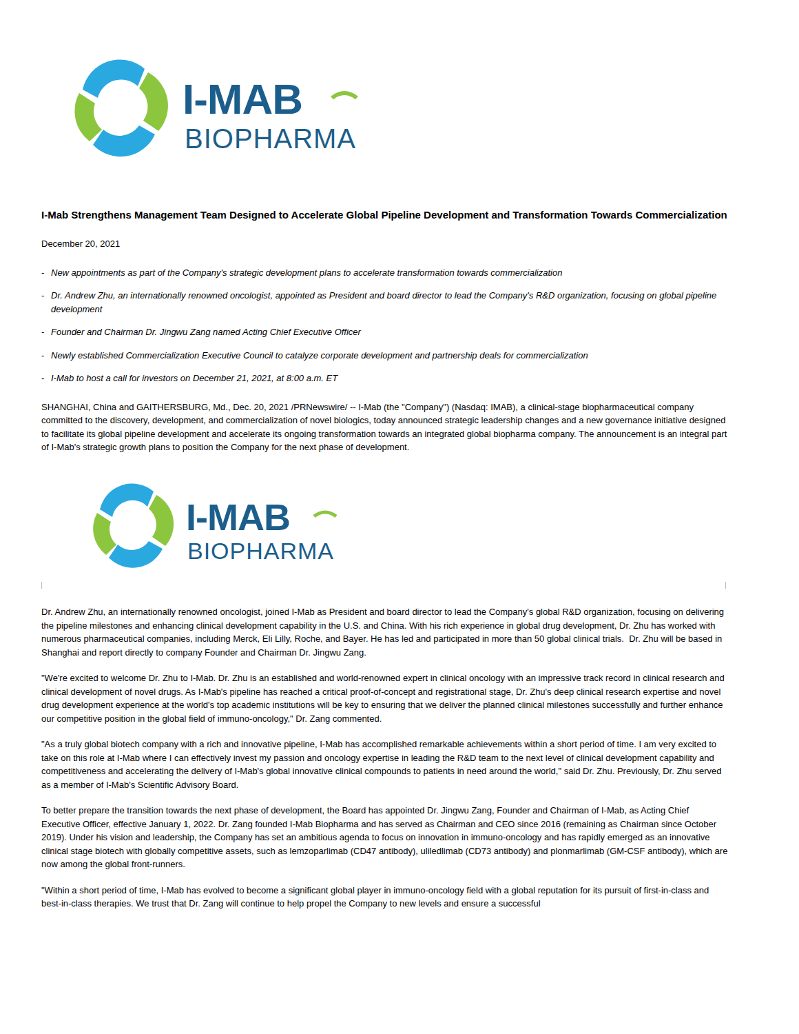I-MAB BIOPHARMA
I-Mab Strengthens Management Team Designed to Accelerate Global Pipeline Development and Transformation Towards Commercialization
December 20, 2021
New appointments as part of the Company's strategic development plans to accelerate transformation towards commercialization
Dr. Andrew Zhu, an internationally renowned oncologist, appointed as President and board director to lead the Company's R&D organization, focusing on global pipeline development
Founder and Chairman Dr. Jingwu Zang named Acting Chief Executive Officer
Newly established Commercialization Executive Council to catalyze corporate development and partnership deals for commercialization
I-Mab to host a call for investors on December 21, 2021, at 8:00 a.m. ET
SHANGHAI, China and GAITHERSBURG, Md., Dec. 20, 2021 /PRNewswire/ -- I-Mab (the "Company") (Nasdaq: IMAB), a clinical-stage biopharmaceutical company committed to the discovery, development, and commercialization of novel biologics, today announced strategic leadership changes and a new governance initiative designed to facilitate its global pipeline development and accelerate its ongoing transformation towards an integrated global biopharma company. The announcement is an integral part of I-Mab's strategic growth plans to position the Company for the next phase of development.
I-MAB BIOPHARMA
Dr. Andrew Zhu, an internationally renowned oncologist, joined I-Mab as President and board director to lead the Company's global R&D organization, focusing on delivering the pipeline milestones and enhancing clinical development capability in the U.S. and China. With his rich experience in global drug development, Dr. Zhu has worked with numerous pharmaceutical companies, including Merck, Eli Lilly, Roche, and Bayer. He has led and participated in more than 50 global clinical trials. Dr. Zhu will be based in Shanghai and report directly to company Founder and Chairman Dr. Jingwu Zang.
"We're excited to welcome Dr. Zhu to I-Mab. Dr. Zhu is an established and world-renowned expert in clinical oncology with an impressive track record in clinical research and clinical development of novel drugs. As I-Mab's pipeline has reached a critical proof-of-concept and registrational stage, Dr. Zhu's deep clinical research expertise and novel drug development experience at the world's top academic institutions will be key to ensuring that we deliver the planned clinical milestones successfully and further enhance our competitive position in the global field of immuno-oncology," Dr. Zang commented.
"As a truly global biotech company with a rich and innovative pipeline, I-Mab has accomplished remarkable achievements within a short period of time. I am very excited to take on this role at I-Mab where I can effectively invest my passion and oncology expertise in leading the R&D team to the next level of clinical development capability and competitiveness and accelerating the delivery of I-Mab's global innovative clinical compounds to patients in need around the world," said Dr. Zhu. Previously, Dr. Zhu served as a member of I-Mab's Scientific Advisory Board.
To better prepare the transition towards the next phase of development, the Board has appointed Dr. Jingwu Zang, Founder and Chairman of I-Mab, as Acting Chief Executive Officer, effective January 1, 2022. Dr. Zang founded I-Mab Biopharma and has served as Chairman and CEO since 2016 (remaining as Chairman since October 2019). Under his vision and leadership, the Company has set an ambitious agenda to focus on innovation in immuno-oncology and has rapidly emerged as an innovative clinical stage biotech with globally competitive assets, such as lemzoparlimab (CD47 antibody), uliledlimab (CD73 antibody) and plonmarlimab (GM-CSF antibody), which are now among the global front-runners.
"Within a short period of time, I-Mab has evolved to become a significant global player in immuno-oncology field with a global reputation for its pursuit of first-in-class and best-in-class therapies. We trust that Dr. Zang will continue to help propel the Company to new levels and ensure a successful